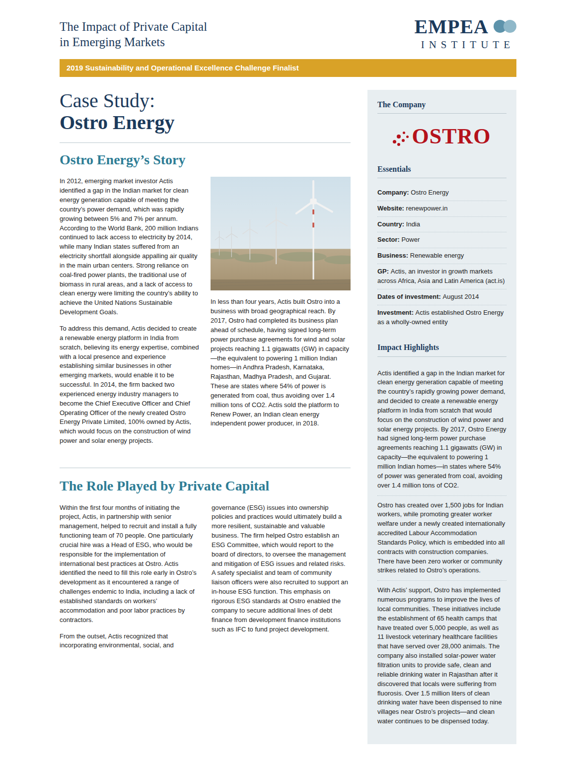The Impact of Private Capital
in Emerging Markets
EMPEA
INSTITUTE
2019 Sustainability and Operational Excellence Challenge Finalist
Case Study:Ostro Energy
Ostro Energy’s Story
In 2012, emerging market investor Actis identified a gap in the Indian market for clean energy generation capable of meeting the country’s power demand, which was rapidly growing between 5% and 7% per annum. According to the World Bank, 200 million Indians continued to lack access to electricity by 2014, while many Indian states suffered from an electricity shortfall alongside appalling air quality in the main urban centers. Strong reliance on coal-fired power plants, the traditional use of biomass in rural areas, and a lack of access to clean energy were limiting the country’s ability to achieve the United Nations Sustainable Development Goals.
To address this demand, Actis decided to create a renewable energy platform in India from scratch, believing its energy expertise, combined with a local presence and experience establishing similar businesses in other emerging markets, would enable it to be successful. In 2014, the firm backed two experienced energy industry managers to become the Chief Executive Officer and Chief Operating Officer of the newly created Ostro Energy Private Limited, 100% owned by Actis, which would focus on the construction of wind power and solar energy projects.
In less than four years, Actis built Ostro into a business with broad geographical reach. By 2017, Ostro had completed its business plan ahead of schedule, having signed long-term power purchase agreements for wind and solar projects reaching 1.1 gigawatts (GW) in capacity—the equivalent to powering 1 million Indian homes—in Andhra Pradesh, Karnataka, Rajasthan, Madhya Pradesh, and Gujarat. These are states where 54% of power is generated from coal, thus avoiding over 1.4 million tons of CO2. Actis sold the platform to Renew Power, an Indian clean energy independent power producer, in 2018.
The Role Played by Private Capital
Within the first four months of initiating the project, Actis, in partnership with senior management, helped to recruit and install a fully functioning team of 70 people. One particularly crucial hire was a Head of ESG, who would be responsible for the implementation of international best practices at Ostro. Actis identified the need to fill this role early in Ostro’s development as it encountered a range of challenges endemic to India, including a lack of established standards on workers’ accommodation and poor labor practices by contractors.
From the outset, Actis recognized that incorporating environmental, social, and governance (ESG) issues into ownership policies and practices would ultimately build a more resilient, sustainable and valuable business. The firm helped Ostro establish an ESG Committee, which would report to the board of directors, to oversee the management and mitigation of ESG issues and related risks. A safety specialist and team of community liaison officers were also recruited to support an in-house ESG function. This emphasis on rigorous ESG standards at Ostro enabled the company to secure additional lines of debt finance from development finance institutions such as IFC to fund project development.
The Company
OSTRO
Essentials
Company:
Ostro Energy
Website:
renewpower.in
Country:
India
Sector:
Power
Business:
Renewable energy
GP:
Actis, an investor in growth markets across Africa, Asia and Latin America (act.is)
Dates of investment:
August 2014
Investment:
Actis established Ostro Energy as a wholly-owned entity
Impact Highlights
Actis identified a gap in the Indian market for clean energy generation capable of meeting the country’s rapidly growing power demand, and decided to create a renewable energy platform in India from scratch that would focus on the construction of wind power and solar energy projects. By 2017, Ostro Energy had signed long-term power purchase agreements reaching 1.1 gigawatts (GW) in capacity—the equivalent to powering 1 million Indian homes—in states where 54% of power was generated from coal, avoiding over 1.4 million tons of CO2.
Ostro has created over 1,500 jobs for Indian workers, while promoting greater worker welfare under a newly created internationally accredited Labour Accommodation Standards Policy, which is embedded into all contracts with construction companies. There have been zero worker or community strikes related to Ostro’s operations.
With Actis’ support, Ostro has implemented numerous programs to improve the lives of local communities. These initiatives include the establishment of 65 health camps that have treated over 5,000 people, as well as 11 livestock veterinary healthcare facilities that have served over 28,000 animals. The company also installed solar-power water filtration units to provide safe, clean and reliable drinking water in Rajasthan after it discovered that locals were suffering from fluorosis. Over 1.5 million liters of clean drinking water have been dispensed to nine villages near Ostro’s projects—and clean water continues to be dispensed today.